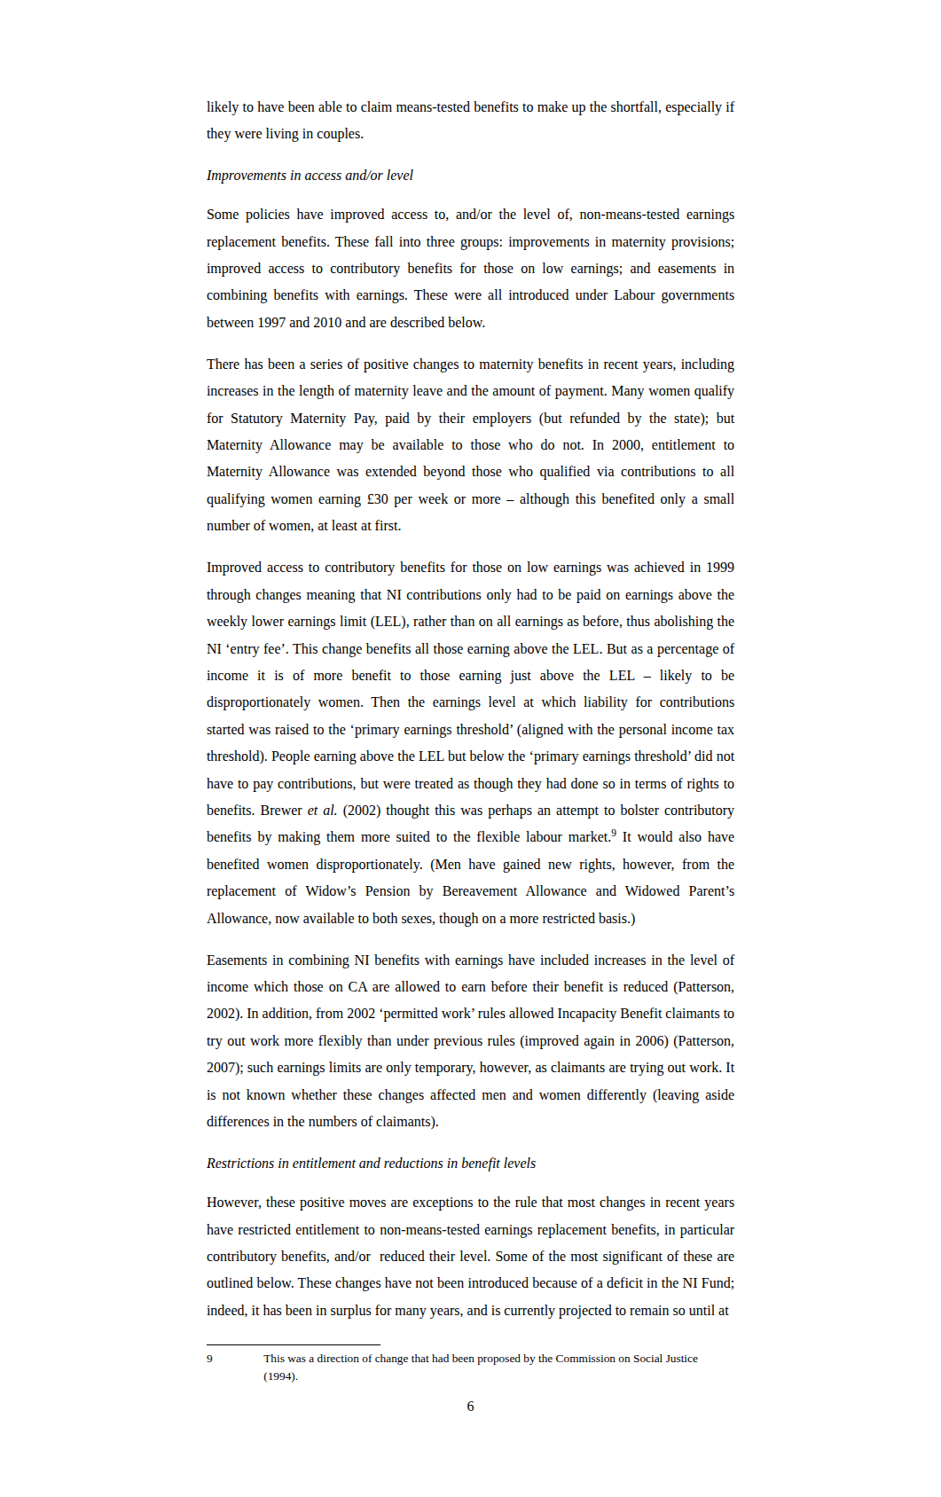likely to have been able to claim means-tested benefits to make up the shortfall, especially if they were living in couples.
Improvements in access and/or level
Some policies have improved access to, and/or the level of, non-means-tested earnings replacement benefits. These fall into three groups: improvements in maternity provisions; improved access to contributory benefits for those on low earnings; and easements in combining benefits with earnings. These were all introduced under Labour governments between 1997 and 2010 and are described below.
There has been a series of positive changes to maternity benefits in recent years, including increases in the length of maternity leave and the amount of payment. Many women qualify for Statutory Maternity Pay, paid by their employers (but refunded by the state); but Maternity Allowance may be available to those who do not. In 2000, entitlement to Maternity Allowance was extended beyond those who qualified via contributions to all qualifying women earning £30 per week or more – although this benefited only a small number of women, at least at first.
Improved access to contributory benefits for those on low earnings was achieved in 1999 through changes meaning that NI contributions only had to be paid on earnings above the weekly lower earnings limit (LEL), rather than on all earnings as before, thus abolishing the NI ‘entry fee’. This change benefits all those earning above the LEL. But as a percentage of income it is of more benefit to those earning just above the LEL – likely to be disproportionately women. Then the earnings level at which liability for contributions started was raised to the ‘primary earnings threshold’ (aligned with the personal income tax threshold). People earning above the LEL but below the ‘primary earnings threshold’ did not have to pay contributions, but were treated as though they had done so in terms of rights to benefits. Brewer et al. (2002) thought this was perhaps an attempt to bolster contributory benefits by making them more suited to the flexible labour market.9 It would also have benefited women disproportionately. (Men have gained new rights, however, from the replacement of Widow’s Pension by Bereavement Allowance and Widowed Parent’s Allowance, now available to both sexes, though on a more restricted basis.)
Easements in combining NI benefits with earnings have included increases in the level of income which those on CA are allowed to earn before their benefit is reduced (Patterson, 2002). In addition, from 2002 ‘permitted work’ rules allowed Incapacity Benefit claimants to try out work more flexibly than under previous rules (improved again in 2006) (Patterson, 2007); such earnings limits are only temporary, however, as claimants are trying out work. It is not known whether these changes affected men and women differently (leaving aside differences in the numbers of claimants).
Restrictions in entitlement and reductions in benefit levels
However, these positive moves are exceptions to the rule that most changes in recent years have restricted entitlement to non-means-tested earnings replacement benefits, in particular contributory benefits, and/or reduced their level. Some of the most significant of these are outlined below. These changes have not been introduced because of a deficit in the NI Fund; indeed, it has been in surplus for many years, and is currently projected to remain so until at
9 This was a direction of change that had been proposed by the Commission on Social Justice (1994).
6